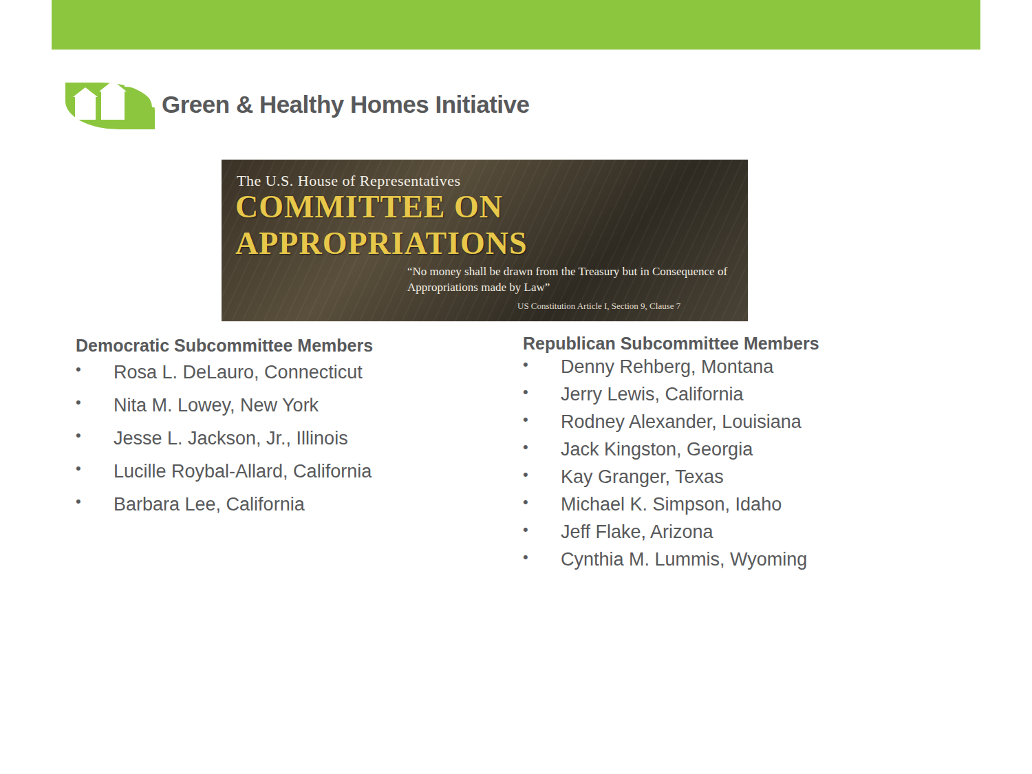Green & Healthy Homes Initiative
The U.S. House of Representatives
COMMITTEE ON APPROPRIATIONS
“No money shall be drawn from the Treasury but in Consequence of Appropriations made by Law”
US Constitution Article I, Section 9, Clause 7
Democratic Subcommittee Members
Rosa L. DeLauro, Connecticut
Nita M. Lowey, New York
Jesse L. Jackson, Jr., Illinois
Lucille Roybal-Allard, California
Barbara Lee, California
Republican Subcommittee Members
Denny Rehberg, Montana
Jerry Lewis, California
Rodney Alexander, Louisiana
Jack Kingston, Georgia
Kay Granger, Texas
Michael K. Simpson, Idaho
Jeff Flake, Arizona
Cynthia M. Lummis, Wyoming